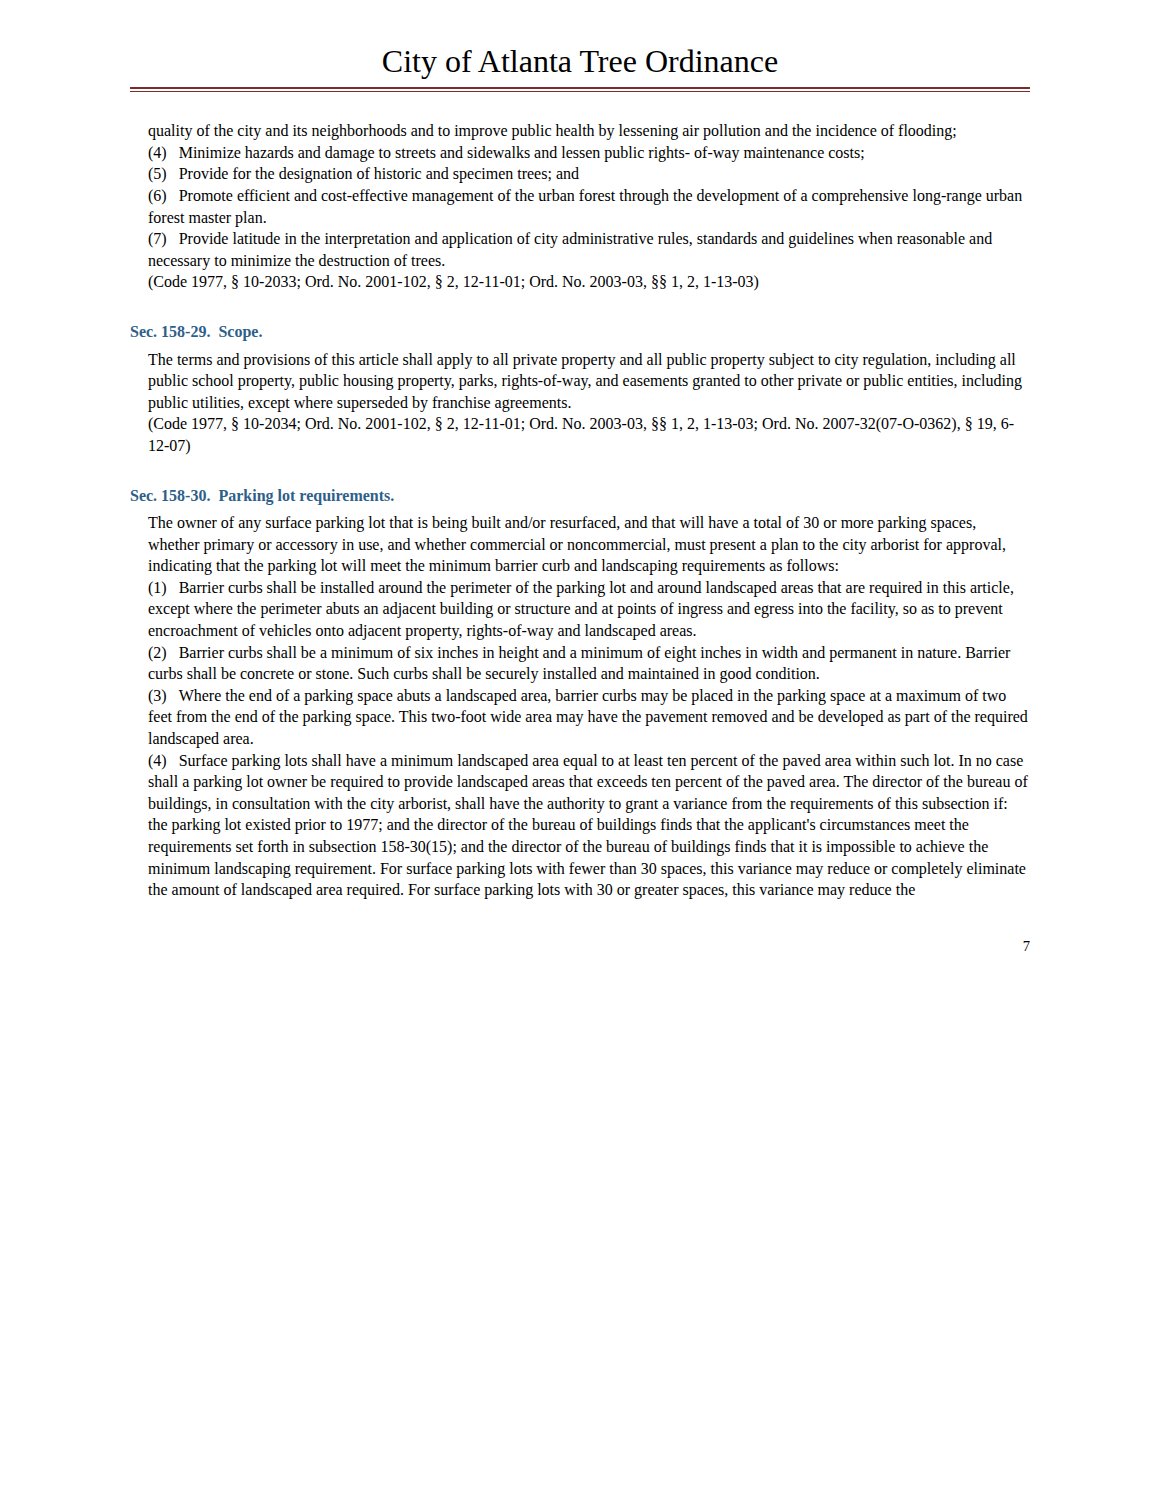City of Atlanta Tree Ordinance
quality of the city and its neighborhoods and to improve public health by lessening air pollution and the incidence of flooding;
(4) Minimize hazards and damage to streets and sidewalks and lessen public rights- of-way maintenance costs;
(5) Provide for the designation of historic and specimen trees; and
(6) Promote efficient and cost-effective management of the urban forest through the development of a comprehensive long-range urban forest master plan.
(7) Provide latitude in the interpretation and application of city administrative rules, standards and guidelines when reasonable and necessary to minimize the destruction of trees.
(Code 1977, § 10-2033; Ord. No. 2001-102, § 2, 12-11-01; Ord. No. 2003-03, §§ 1, 2, 1-13-03)
Sec. 158-29. Scope.
The terms and provisions of this article shall apply to all private property and all public property subject to city regulation, including all public school property, public housing property, parks, rights-of-way, and easements granted to other private or public entities, including public utilities, except where superseded by franchise agreements.
(Code 1977, § 10-2034; Ord. No. 2001-102, § 2, 12-11-01; Ord. No. 2003-03, §§ 1, 2, 1-13-03; Ord. No. 2007-32(07-O-0362), § 19, 6-12-07)
Sec. 158-30. Parking lot requirements.
The owner of any surface parking lot that is being built and/or resurfaced, and that will have a total of 30 or more parking spaces, whether primary or accessory in use, and whether commercial or noncommercial, must present a plan to the city arborist for approval, indicating that the parking lot will meet the minimum barrier curb and landscaping requirements as follows:
(1) Barrier curbs shall be installed around the perimeter of the parking lot and around landscaped areas that are required in this article, except where the perimeter abuts an adjacent building or structure and at points of ingress and egress into the facility, so as to prevent encroachment of vehicles onto adjacent property, rights-of-way and landscaped areas.
(2) Barrier curbs shall be a minimum of six inches in height and a minimum of eight inches in width and permanent in nature. Barrier curbs shall be concrete or stone. Such curbs shall be securely installed and maintained in good condition.
(3) Where the end of a parking space abuts a landscaped area, barrier curbs may be placed in the parking space at a maximum of two feet from the end of the parking space. This two-foot wide area may have the pavement removed and be developed as part of the required landscaped area.
(4) Surface parking lots shall have a minimum landscaped area equal to at least ten percent of the paved area within such lot. In no case shall a parking lot owner be required to provide landscaped areas that exceeds ten percent of the paved area. The director of the bureau of buildings, in consultation with the city arborist, shall have the authority to grant a variance from the requirements of this subsection if: the parking lot existed prior to 1977; and the director of the bureau of buildings finds that the applicant's circumstances meet the requirements set forth in subsection 158-30(15); and the director of the bureau of buildings finds that it is impossible to achieve the minimum landscaping requirement. For surface parking lots with fewer than 30 spaces, this variance may reduce or completely eliminate the amount of landscaped area required. For surface parking lots with 30 or greater spaces, this variance may reduce the
7